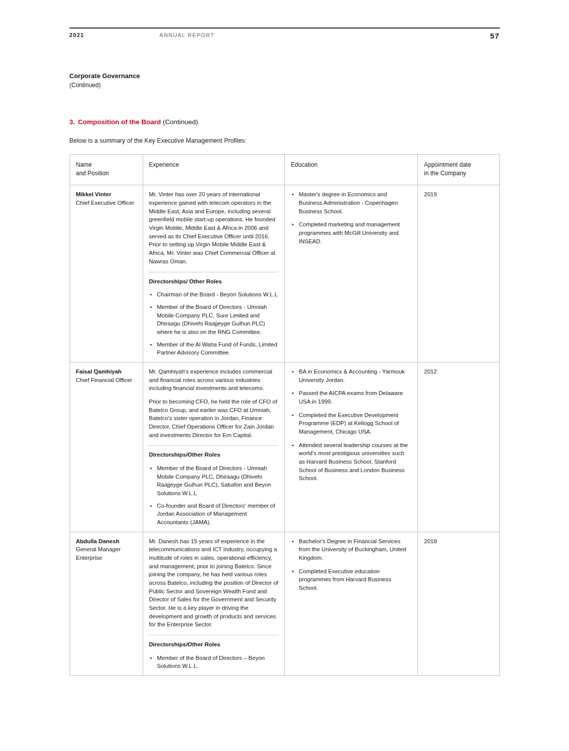2021
Annual Report
57
Corporate Governance (Continued)
3. Composition of the Board (Continued)
Below is a summary of the Key Executive Management Profiles:
| Name and Position | Experience | Education | Appointment date in the Company |
| --- | --- | --- | --- |
| Mikkel Vinter Chief Executive Officer | Mr. Vinter has over 20 years of international experience gained with telecom operators in the Middle East, Asia and Europe, including several greenfield mobile start-up operations. He founded Virgin Mobile, Middle East & Africa in 2006 and served as its Chief Executive Officer until 2016. Prior to setting up Virgin Mobile Middle East & Africa, Mr. Vinter was Chief Commercial Officer at Nawras Oman. Directorships/ Other Roles Chairman of the Board - Beyon Solutions W.L.L Member of the Board of Directors - Umniah Mobile Company PLC, Sure Limited and Dhiraagu (Dhivehi Raajjeyge Gulhun PLC) where he is also on the RNG Committee. Member of the Al Waha Fund of Funds, Limited Partner Advisory Committee. | Master's degree in Economics and Business Administration - Copenhagen Business School. Completed marketing and management programmes with McGill University and INSEAD. | 2019 |
| Faisal Qamhiyah Chief Financial Officer | Mr. Qamhiyah's experience includes commercial and financial roles across various industries including financial investments and telecoms. Prior to becoming CFO, he held the role of CFO of Batelco Group, and earlier was CFO at Umniah, Batelco's sister operation in Jordan, Finance Director, Chief Operations Officer for Zain Jordan and investments Director for Ern Capital. Directorships/Other Roles Member of the Board of Directors - Umniah Mobile Company PLC, Dhiraagu (Dhivehi Raajjeyge Gulhun PLC), Sabafon and Beyon Solutions W.L.L Co-founder and Board of Directors' member of Jordan Association of Management Accountants (JAMA). | BA in Economics & Accounting - Yarmouk University Jordan. Passed the AICPA exams from Delaware USA in 1999. Completed the Executive Development Programme (EDP) at Kellogg School of Management, Chicago USA. Attended several leadership courses at the world's most prestigious universities such as Harvard Business School, Stanford School of Business and London Business School. | 2012 |
| Abdulla Danesh General Manager Enterprise | Mr. Danesh has 15 years of experience in the telecommunications and ICT industry, occupying a multitude of roles in sales, operational efficiency, and management, prior to joining Batelco. Since joining the company, he has held various roles across Batelco, including the position of Director of Public Sector and Sovereign Wealth Fund and Director of Sales for the Government and Security Sector. He is a key player in driving the development and growth of products and services for the Enterprise Sector. Directorships/Other Roles Member of the Board of Directors – Beyon Solutions W.L.L. | Bachelor's Degree in Financial Services from the University of Buckingham, United Kingdom. Completed Executive education programmes from Harvard Business School. | 2018 |